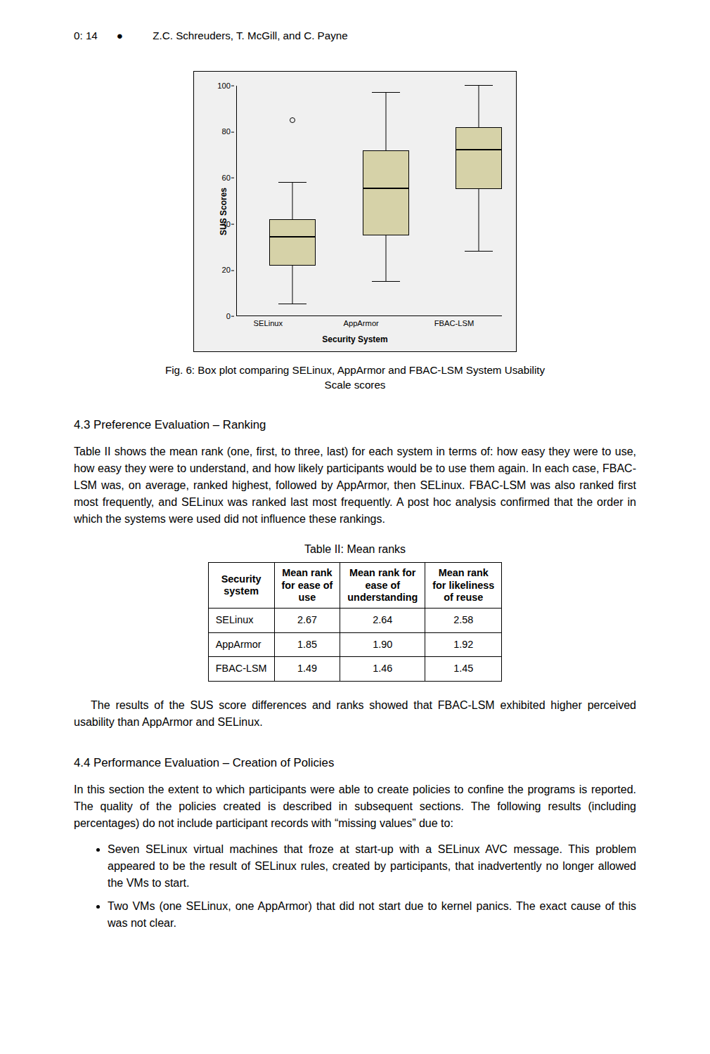0: 14 ● Z.C. Schreuders, T. McGill, and C. Payne
SUS Scores
100
80
60
40
20
0
SELinux
AppArmor
FBAC-LSM
Security System
Fig. 6: Box plot comparing SELinux, AppArmor and FBAC-LSM System Usability
Scale scores
4.3 Preference Evaluation – Ranking
Table II shows the mean rank (one, first, to three, last) for each system in terms of: how easy they were to use, how easy they were to understand, and how likely participants would be to use them again. In each case, FBAC-LSM was, on average, ranked highest, followed by AppArmor, then SELinux. FBAC-LSM was also ranked first most frequently, and SELinux was ranked last most frequently. A post hoc analysis confirmed that the order in which the systems were used did not influence these rankings.
Table II: Mean ranks
| Security system | Mean rank for ease of use | Mean rank for ease of understanding | Mean rank for likeliness of reuse |
| --- | --- | --- | --- |
| SELinux | 2.67 | 2.64 | 2.58 |
| AppArmor | 1.85 | 1.90 | 1.92 |
| FBAC-LSM | 1.49 | 1.46 | 1.45 |
The results of the SUS score differences and ranks showed that FBAC-LSM exhibited higher perceived usability than AppArmor and SELinux.
4.4 Performance Evaluation – Creation of Policies
In this section the extent to which participants were able to create policies to confine the programs is reported. The quality of the policies created is described in subsequent sections. The following results (including percentages) do not include participant records with “missing values” due to:
Seven SELinux virtual machines that froze at start-up with a SELinux AVC message. This problem appeared to be the result of SELinux rules, created by participants, that inadvertently no longer allowed the VMs to start.
Two VMs (one SELinux, one AppArmor) that did not start due to kernel panics. The exact cause of this was not clear.